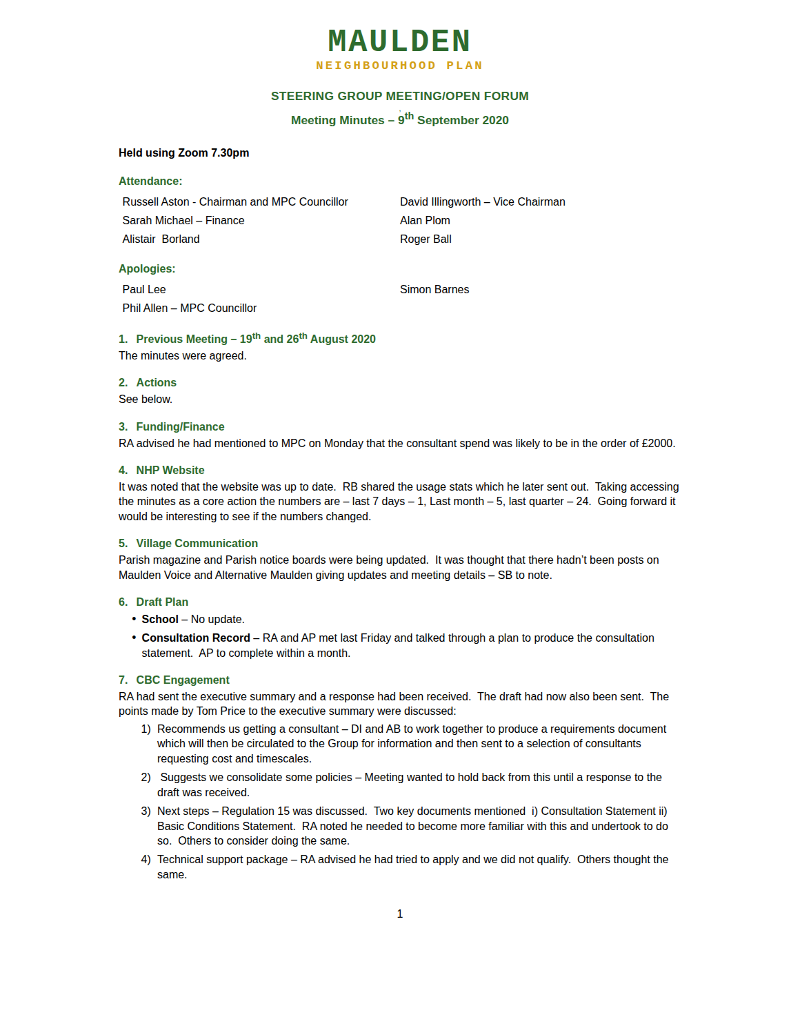MAULDEN
NEIGHBOURHOOD PLAN
STEERING GROUP MEETING/OPEN FORUM
, Meeting Minutes – 9th September 2020
Held using Zoom 7.30pm
Attendance:
| Russell Aston - Chairman and MPC Councillor | David Illingworth – Vice Chairman |
| Sarah Michael – Finance | Alan Plom |
| Alistair Borland | Roger Ball |
Apologies:
| Paul Lee | Simon Barnes |
| Phil Allen – MPC Councillor | |
1. Previous Meeting – 19th and 26th August 2020
The minutes were agreed.
2. Actions
See below.
3. Funding/Finance
RA advised he had mentioned to MPC on Monday that the consultant spend was likely to be in the order of £2000.
4. NHP Website
It was noted that the website was up to date. RB shared the usage stats which he later sent out. Taking accessing the minutes as a core action the numbers are – last 7 days – 1, Last month – 5, last quarter – 24. Going forward it would be interesting to see if the numbers changed.
5. Village Communication
Parish magazine and Parish notice boards were being updated. It was thought that there hadn’t been posts on Maulden Voice and Alternative Maulden giving updates and meeting details – SB to note.
6. Draft Plan
School – No update.
Consultation Record – RA and AP met last Friday and talked through a plan to produce the consultation statement. AP to complete within a month.
7. CBC Engagement
RA had sent the executive summary and a response had been received. The draft had now also been sent. The points made by Tom Price to the executive summary were discussed:
Recommends us getting a consultant – DI and AB to work together to produce a requirements document which will then be circulated to the Group for information and then sent to a selection of consultants requesting cost and timescales.
Suggests we consolidate some policies – Meeting wanted to hold back from this until a response to the draft was received.
Next steps – Regulation 15 was discussed. Two key documents mentioned i) Consultation Statement ii) Basic Conditions Statement. RA noted he needed to become more familiar with this and undertook to do so. Others to consider doing the same.
Technical support package – RA advised he had tried to apply and we did not qualify. Others thought the same.
1